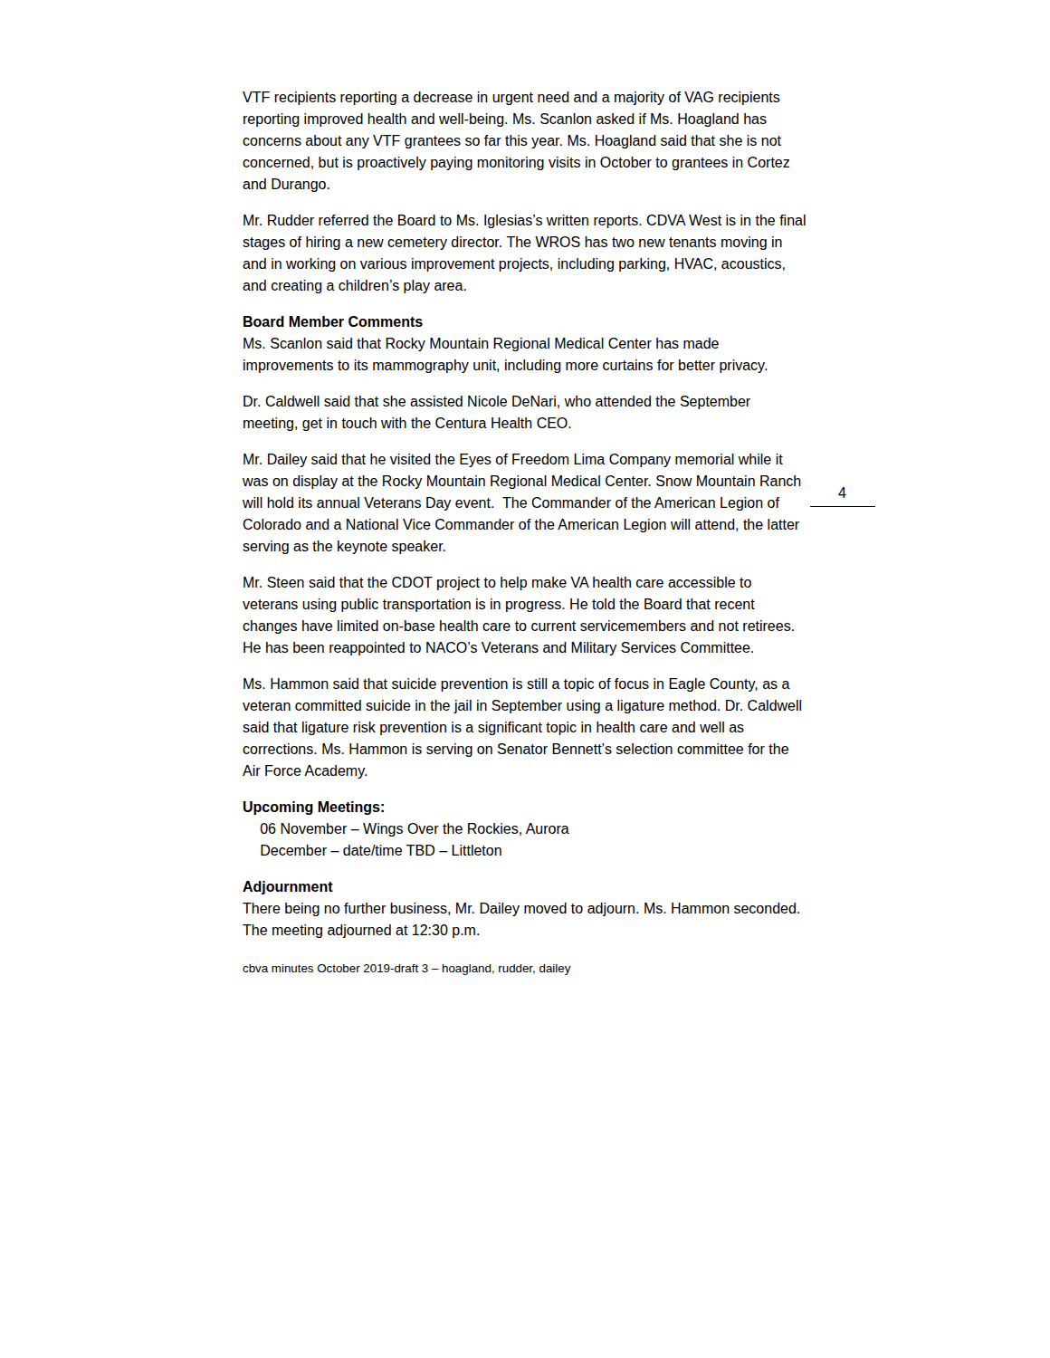VTF recipients reporting a decrease in urgent need and a majority of VAG recipients reporting improved health and well-being. Ms. Scanlon asked if Ms. Hoagland has concerns about any VTF grantees so far this year. Ms. Hoagland said that she is not concerned, but is proactively paying monitoring visits in October to grantees in Cortez and Durango.
Mr. Rudder referred the Board to Ms. Iglesias’s written reports. CDVA West is in the final stages of hiring a new cemetery director. The WROS has two new tenants moving in and in working on various improvement projects, including parking, HVAC, acoustics, and creating a children’s play area.
Board Member Comments
Ms. Scanlon said that Rocky Mountain Regional Medical Center has made improvements to its mammography unit, including more curtains for better privacy.
Dr. Caldwell said that she assisted Nicole DeNari, who attended the September meeting, get in touch with the Centura Health CEO.
Mr. Dailey said that he visited the Eyes of Freedom Lima Company memorial while it was on display at the Rocky Mountain Regional Medical Center. Snow Mountain Ranch will hold its annual Veterans Day event. The Commander of the American Legion of Colorado and a National Vice Commander of the American Legion will attend, the latter serving as the keynote speaker.
Mr. Steen said that the CDOT project to help make VA health care accessible to veterans using public transportation is in progress. He told the Board that recent changes have limited on-base health care to current servicemembers and not retirees. He has been reappointed to NACO’s Veterans and Military Services Committee.
4
Ms. Hammon said that suicide prevention is still a topic of focus in Eagle County, as a veteran committed suicide in the jail in September using a ligature method. Dr. Caldwell said that ligature risk prevention is a significant topic in health care and well as corrections. Ms. Hammon is serving on Senator Bennett’s selection committee for the Air Force Academy.
Upcoming Meetings:
06 November – Wings Over the Rockies, Aurora
December – date/time TBD – Littleton
Adjournment
There being no further business, Mr. Dailey moved to adjourn. Ms. Hammon seconded. The meeting adjourned at 12:30 p.m.
cbva minutes October 2019-draft 3 – hoagland, rudder, dailey